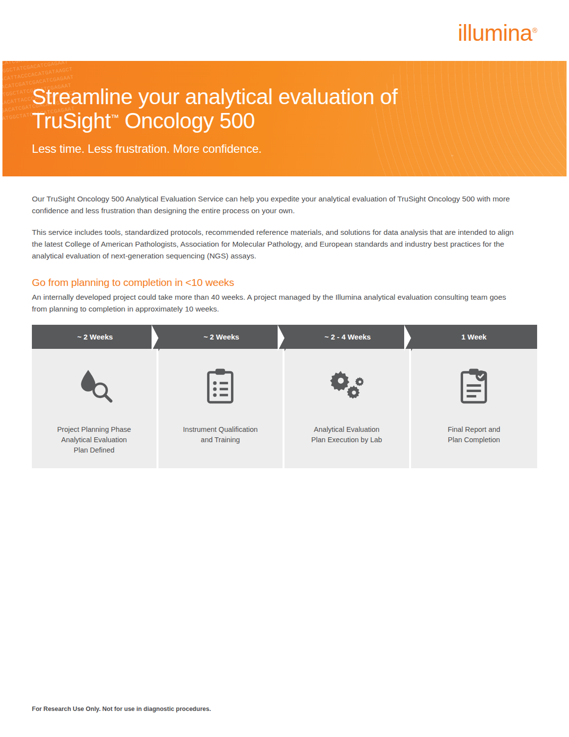illumina®
Streamline your analytical evaluation of TruSight™ Oncology 500
Less time. Less frustration. More confidence.
Our TruSight Oncology 500 Analytical Evaluation Service can help you expedite your analytical evaluation of TruSight Oncology 500 with more confidence and less frustration than designing the entire process on your own.
This service includes tools, standardized protocols, recommended reference materials, and solutions for data analysis that are intended to align the latest College of American Pathologists, Association for Molecular Pathology, and European standards and industry best practices for the analytical evaluation of next-generation sequencing (NGS) assays.
Go from planning to completion in <10 weeks
An internally developed project could take more than 40 weeks. A project managed by the Illumina analytical evaluation consulting team goes from planning to completion in approximately 10 weeks.
~ 2 Weeks
Project Planning Phase
Analytical Evaluation
Plan Defined
~ 2 Weeks
Instrument Qualification
and Training
~ 2 - 4 Weeks
Analytical Evaluation
Plan Execution by Lab
1 Week
Final Report and
Plan Completion
For Research Use Only. Not for use in diagnostic procedures.